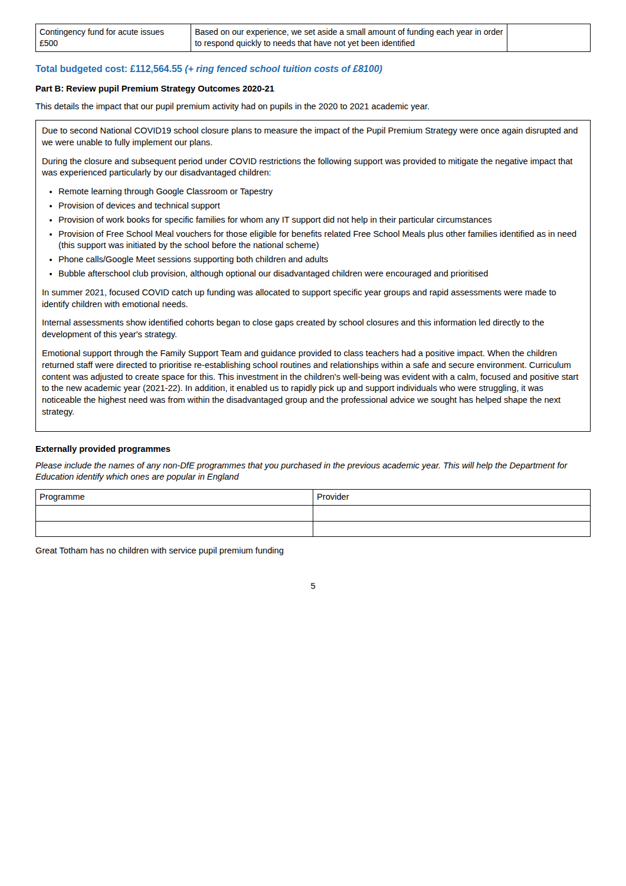| Contingency fund for acute issues £500 | Based on our experience, we set aside a small amount of funding each year in order to respond quickly to needs that have not yet been identified | |
Total budgeted cost: £112,564.55 (+ ring fenced school tuition costs of £8100)
Part B: Review pupil Premium Strategy Outcomes 2020-21
This details the impact that our pupil premium activity had on pupils in the 2020 to 2021 academic year.
Due to second National COVID19 school closure plans to measure the impact of the Pupil Premium Strategy were once again disrupted and we were unable to fully implement our plans.
During the closure and subsequent period under COVID restrictions the following support was provided to mitigate the negative impact that was experienced particularly by our disadvantaged children:
Remote learning through Google Classroom or Tapestry
Provision of devices and technical support
Provision of work books for specific families for whom any IT support did not help in their particular circumstances
Provision of Free School Meal vouchers for those eligible for benefits related Free School Meals plus other families identified as in need (this support was initiated by the school before the national scheme)
Phone calls/Google Meet sessions supporting both children and adults
Bubble afterschool club provision, although optional our disadvantaged children were encouraged and prioritised
In summer 2021, focused COVID catch up funding was allocated to support specific year groups and rapid assessments were made to identify children with emotional needs.
Internal assessments show identified cohorts began to close gaps created by school closures and this information led directly to the development of this year's strategy.
Emotional support through the Family Support Team and guidance provided to class teachers had a positive impact. When the children returned staff were directed to prioritise re-establishing school routines and relationships within a safe and secure environment. Curriculum content was adjusted to create space for this. This investment in the children's well-being was evident with a calm, focused and positive start to the new academic year (2021-22). In addition, it enabled us to rapidly pick up and support individuals who were struggling, it was noticeable the highest need was from within the disadvantaged group and the professional advice we sought has helped shape the next strategy.
Externally provided programmes
Please include the names of any non-DfE programmes that you purchased in the previous academic year. This will help the Department for Education identify which ones are popular in England
| Programme | Provider |
Great Totham has no children with service pupil premium funding
5